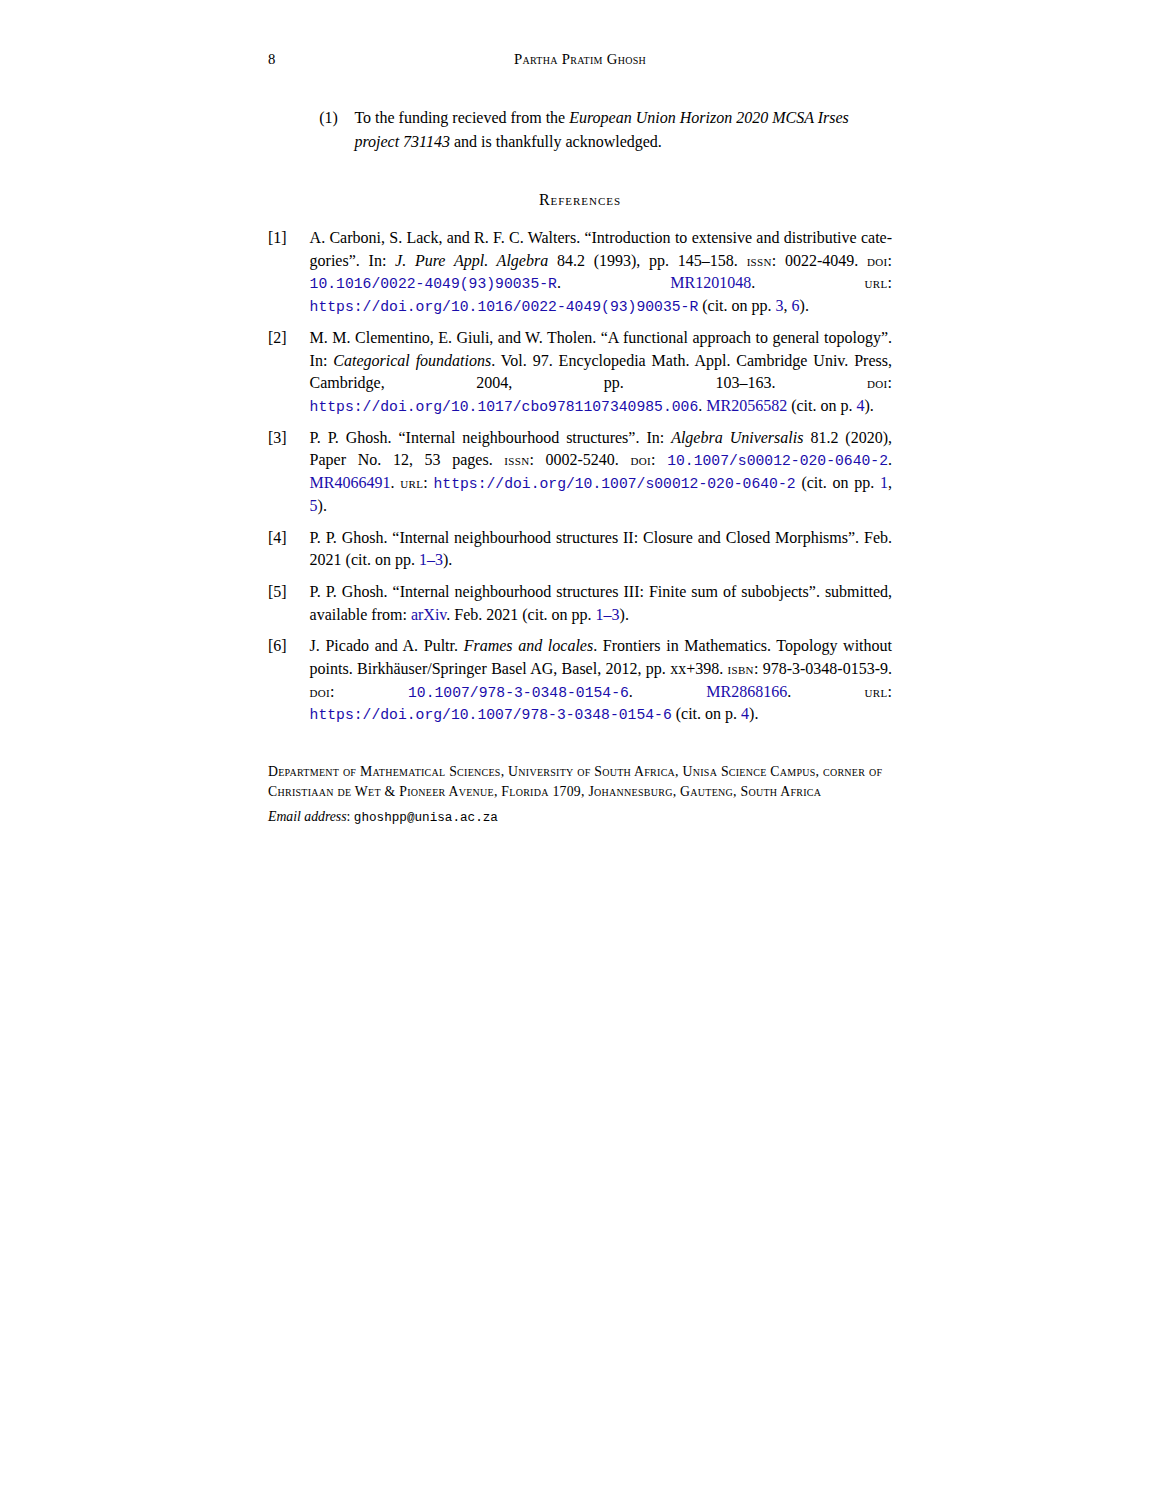8 Partha Pratim Ghosh
(1) To the funding recieved from the European Union Horizon 2020 MCSA Irses project 731143 and is thankfully acknowledged.
References
[1] A. Carboni, S. Lack, and R. F. C. Walters. “Introduction to extensive and distributive categories”. In: J. Pure Appl. Algebra 84.2 (1993), pp. 145–158. issn: 0022-4049. doi: 10.1016/0022-4049(93)90035-R. MR1201048. url: https://doi.org/10.1016/0022-4049(93)90035-R (cit. on pp. 3, 6).
[2] M. M. Clementino, E. Giuli, and W. Tholen. “A functional approach to general topology”. In: Categorical foundations. Vol. 97. Encyclopedia Math. Appl. Cambridge Univ. Press, Cambridge, 2004, pp. 103–163. doi: https://doi.org/10.1017/cbo9781107340985.006. MR2056582 (cit. on p. 4).
[3] P. P. Ghosh. “Internal neighbourhood structures”. In: Algebra Universalis 81.2 (2020), Paper No. 12, 53 pages. issn: 0002-5240. doi: 10.1007/s00012-020-0640-2. MR4066491. url: https://doi.org/10.1007/s00012-020-0640-2 (cit. on pp. 1, 5).
[4] P. P. Ghosh. “Internal neighbourhood structures II: Closure and Closed Morphisms”. Feb. 2021 (cit. on pp. 1–3).
[5] P. P. Ghosh. “Internal neighbourhood structures III: Finite sum of subobjects”. submitted, available from: arXiv. Feb. 2021 (cit. on pp. 1–3).
[6] J. Picado and A. Pultr. Frames and locales. Frontiers in Mathematics. Topology without points. Birkhäuser/Springer Basel AG, Basel, 2012, pp. xx+398. isbn: 978-3-0348-0153-9. doi: 10.1007/978-3-0348-0154-6. MR2868166. url: https://doi.org/10.1007/978-3-0348-0154-6 (cit. on p. 4).
Department of Mathematical Sciences, University of South Africa, Unisa Science Campus, corner of Christiaan de Wet & Pioneer Avenue, Florida 1709, Johannesburg, Gauteng, South Africa
Email address: ghoshpp@unisa.ac.za